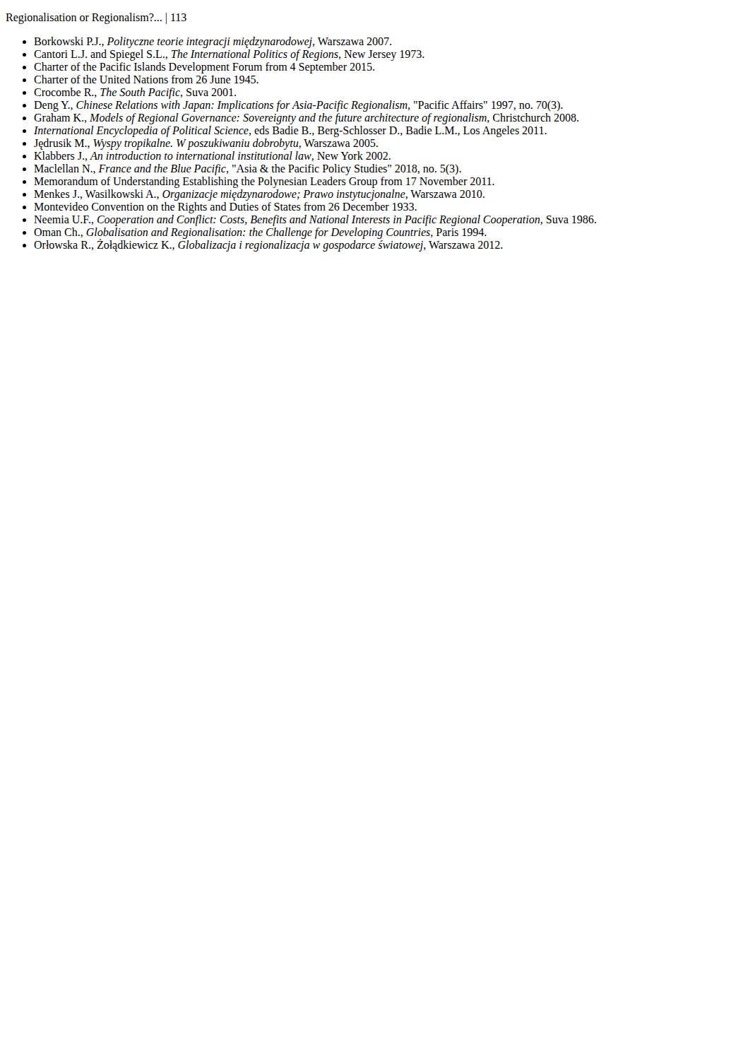Regionalisation or Regionalism?... | 113
Borkowski P.J., Polityczne teorie integracji międzynarodowej, Warszawa 2007.
Cantori L.J. and Spiegel S.L., The International Politics of Regions, New Jersey 1973.
Charter of the Pacific Islands Development Forum from 4 September 2015.
Charter of the United Nations from 26 June 1945.
Crocombe R., The South Pacific, Suva 2001.
Deng Y., Chinese Relations with Japan: Implications for Asia-Pacific Regionalism, "Pacific Affairs" 1997, no. 70(3).
Graham K., Models of Regional Governance: Sovereignty and the future architecture of regionalism, Christchurch 2008.
International Encyclopedia of Political Science, eds Badie B., Berg-Schlosser D., Badie L.M., Los Angeles 2011.
Jędrusik M., Wyspy tropikalne. W poszukiwaniu dobrobytu, Warszawa 2005.
Klabbers J., An introduction to international institutional law, New York 2002.
Maclellan N., France and the Blue Pacific, "Asia & the Pacific Policy Studies" 2018, no. 5(3).
Memorandum of Understanding Establishing the Polynesian Leaders Group from 17 November 2011.
Menkes J., Wasilkowski A., Organizacje międzynarodowe; Prawo instytucjonalne, Warszawa 2010.
Montevideo Convention on the Rights and Duties of States from 26 December 1933.
Neemia U.F., Cooperation and Conflict: Costs, Benefits and National Interests in Pacific Regional Cooperation, Suva 1986.
Oman Ch., Globalisation and Regionalisation: the Challenge for Developing Countries, Paris 1994.
Orłowska R., Żołądkiewicz K., Globalizacja i regionalizacja w gospodarce światowej, Warszawa 2012.